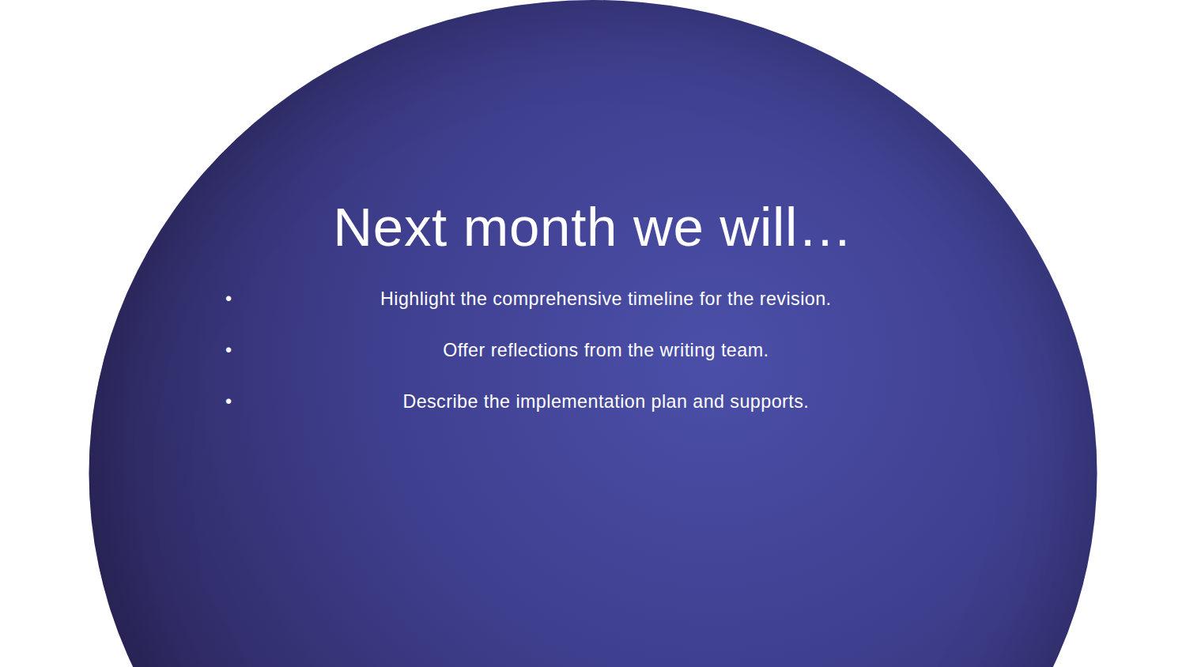Next month we will…
Highlight the comprehensive timeline for the revision.
Offer reflections from the writing team.
Describe the implementation plan and supports.